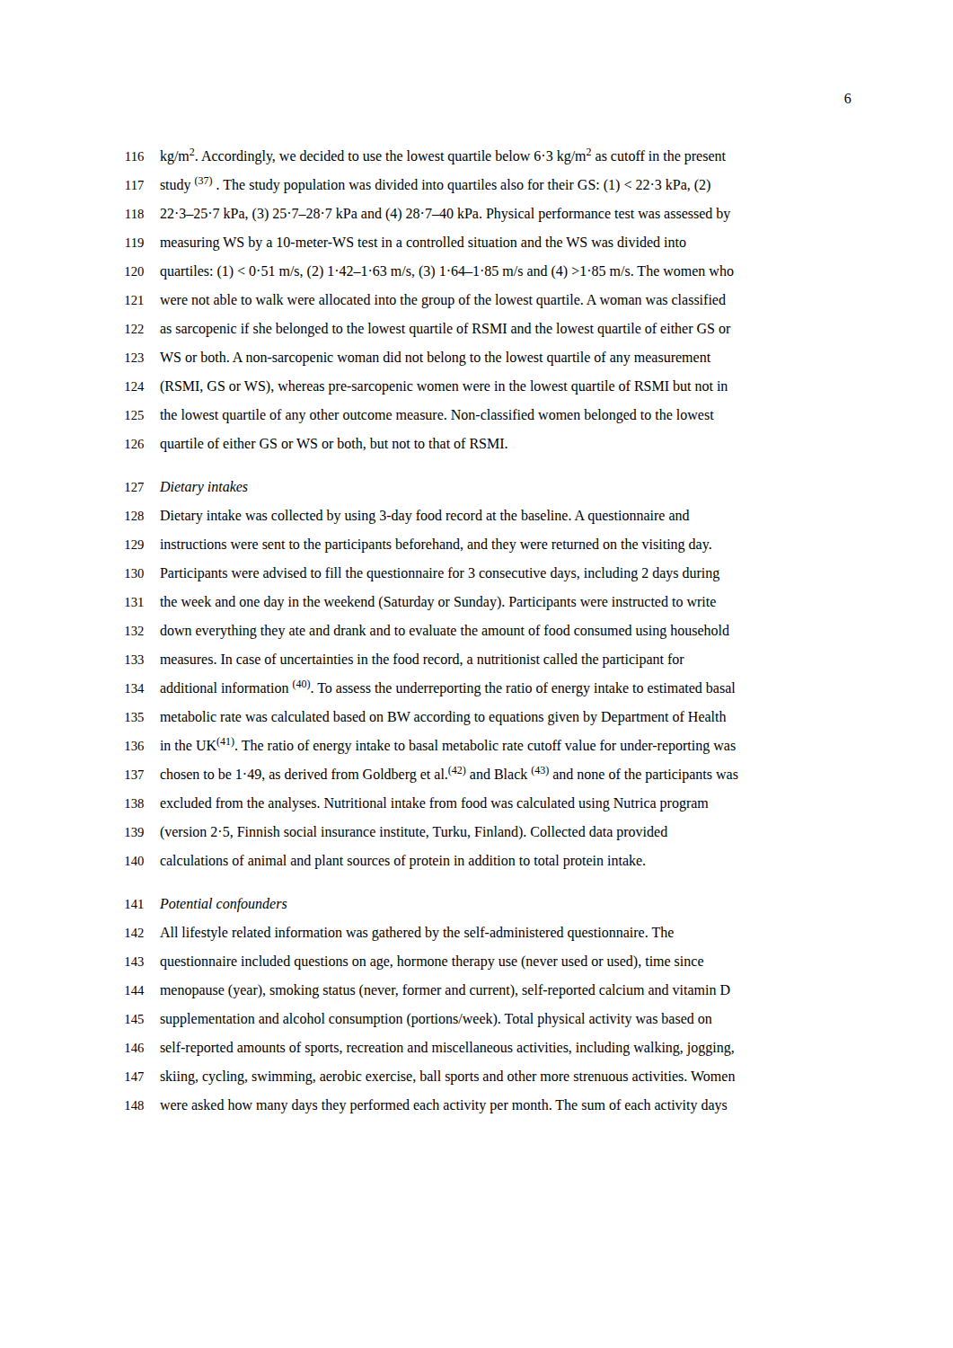6
116 kg/m2. Accordingly, we decided to use the lowest quartile below 6·3 kg/m2 as cutoff in the present
117 study (37) . The study population was divided into quartiles also for their GS: (1) < 22·3 kPa, (2)
11822·3–25·7 kPa, (3) 25·7–28·7 kPa and (4) 28·7–40 kPa. Physical performance test was assessed by
119 measuring WS by a 10-meter-WS test in a controlled situation and the WS was divided into
120 quartiles: (1) < 0·51 m/s, (2) 1·42–1·63 m/s, (3) 1·64–1·85 m/s and (4) >1·85 m/s. The women who
121 were not able to walk were allocated into the group of the lowest quartile. A woman was classified
122 as sarcopenic if she belonged to the lowest quartile of RSMI and the lowest quartile of either GS or
123 WS or both. A non-sarcopenic woman did not belong to the lowest quartile of any measurement
124(RSMI, GS or WS), whereas pre-sarcopenic women were in the lowest quartile of RSMI but not in
125 the lowest quartile of any other outcome measure. Non-classified women belonged to the lowest
126 quartile of either GS or WS or both, but not to that of RSMI.
127
Dietary intakes
128 Dietary intake was collected by using 3-day food record at the baseline. A questionnaire and
129 instructions were sent to the participants beforehand, and they were returned on the visiting day.
130 Participants were advised to fill the questionnaire for 3 consecutive days, including 2 days during
131 the week and one day in the weekend (Saturday or Sunday). Participants were instructed to write
132 down everything they ate and drank and to evaluate the amount of food consumed using household
133 measures. In case of uncertainties in the food record, a nutritionist called the participant for
134 additional information (40). To assess the underreporting the ratio of energy intake to estimated basal
135 metabolic rate was calculated based on BW according to equations given by Department of Health
136 in the UK(41). The ratio of energy intake to basal metabolic rate cutoff value for under-reporting was
137 chosen to be 1·49, as derived from Goldberg et al.(42) and Black (43) and none of the participants was
138 excluded from the analyses. Nutritional intake from food was calculated using Nutrica program
139(version 2·5, Finnish social insurance institute, Turku, Finland). Collected data provided
140 calculations of animal and plant sources of protein in addition to total protein intake.
141
Potential confounders
142 All lifestyle related information was gathered by the self-administered questionnaire. The
143 questionnaire included questions on age, hormone therapy use (never used or used), time since
144 menopause (year), smoking status (never, former and current), self-reported calcium and vitamin D
145 supplementation and alcohol consumption (portions/week). Total physical activity was based on
146 self-reported amounts of sports, recreation and miscellaneous activities, including walking, jogging,
147 skiing, cycling, swimming, aerobic exercise, ball sports and other more strenuous activities. Women
148 were asked how many days they performed each activity per month. The sum of each activity days